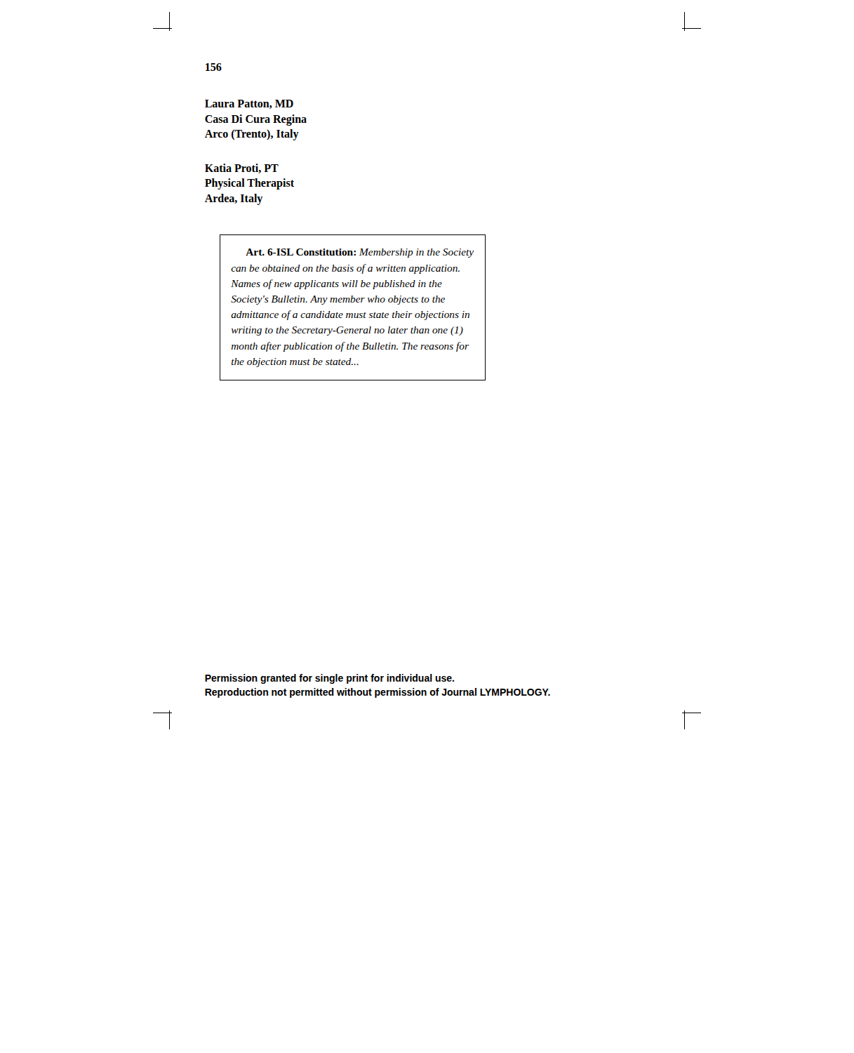156
Laura Patton, MD
Casa Di Cura Regina
Arco (Trento), Italy
Katia Proti, PT
Physical Therapist
Ardea, Italy
Art. 6-ISL Constitution: Membership in the Society can be obtained on the basis of a written application. Names of new applicants will be published in the Society's Bulletin. Any member who objects to the admittance of a candidate must state their objections in writing to the Secretary-General no later than one (1) month after publication of the Bulletin. The reasons for the objection must be stated...
Permission granted for single print for individual use.
Reproduction not permitted without permission of Journal LYMPHOLOGY.